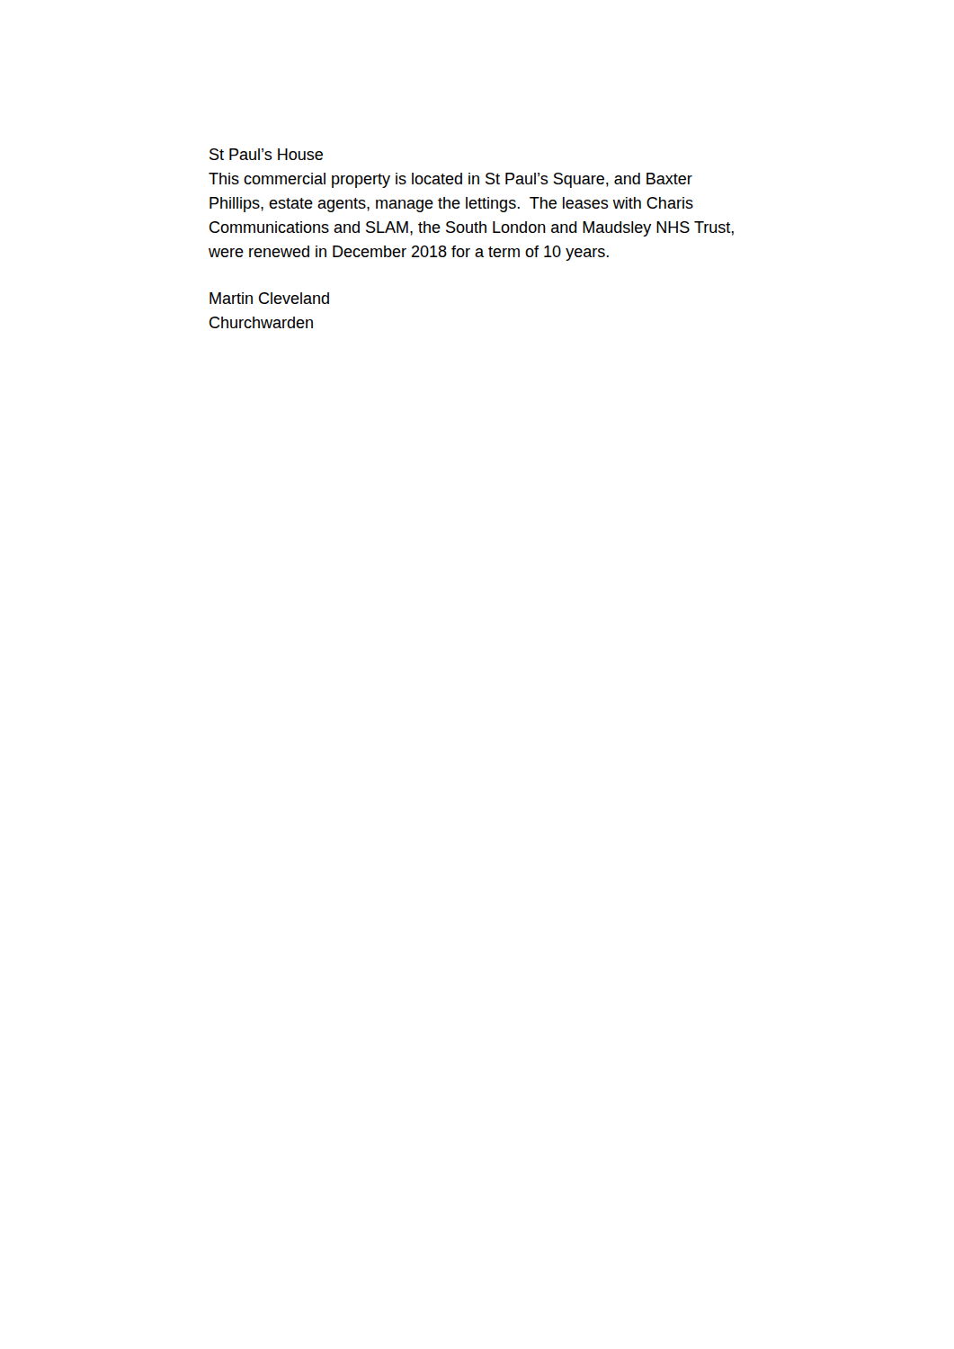St Paul’s House
This commercial property is located in St Paul’s Square, and Baxter Phillips, estate agents, manage the lettings. The leases with Charis Communications and SLAM, the South London and Maudsley NHS Trust, were renewed in December 2018 for a term of 10 years.
Martin Cleveland
Churchwarden